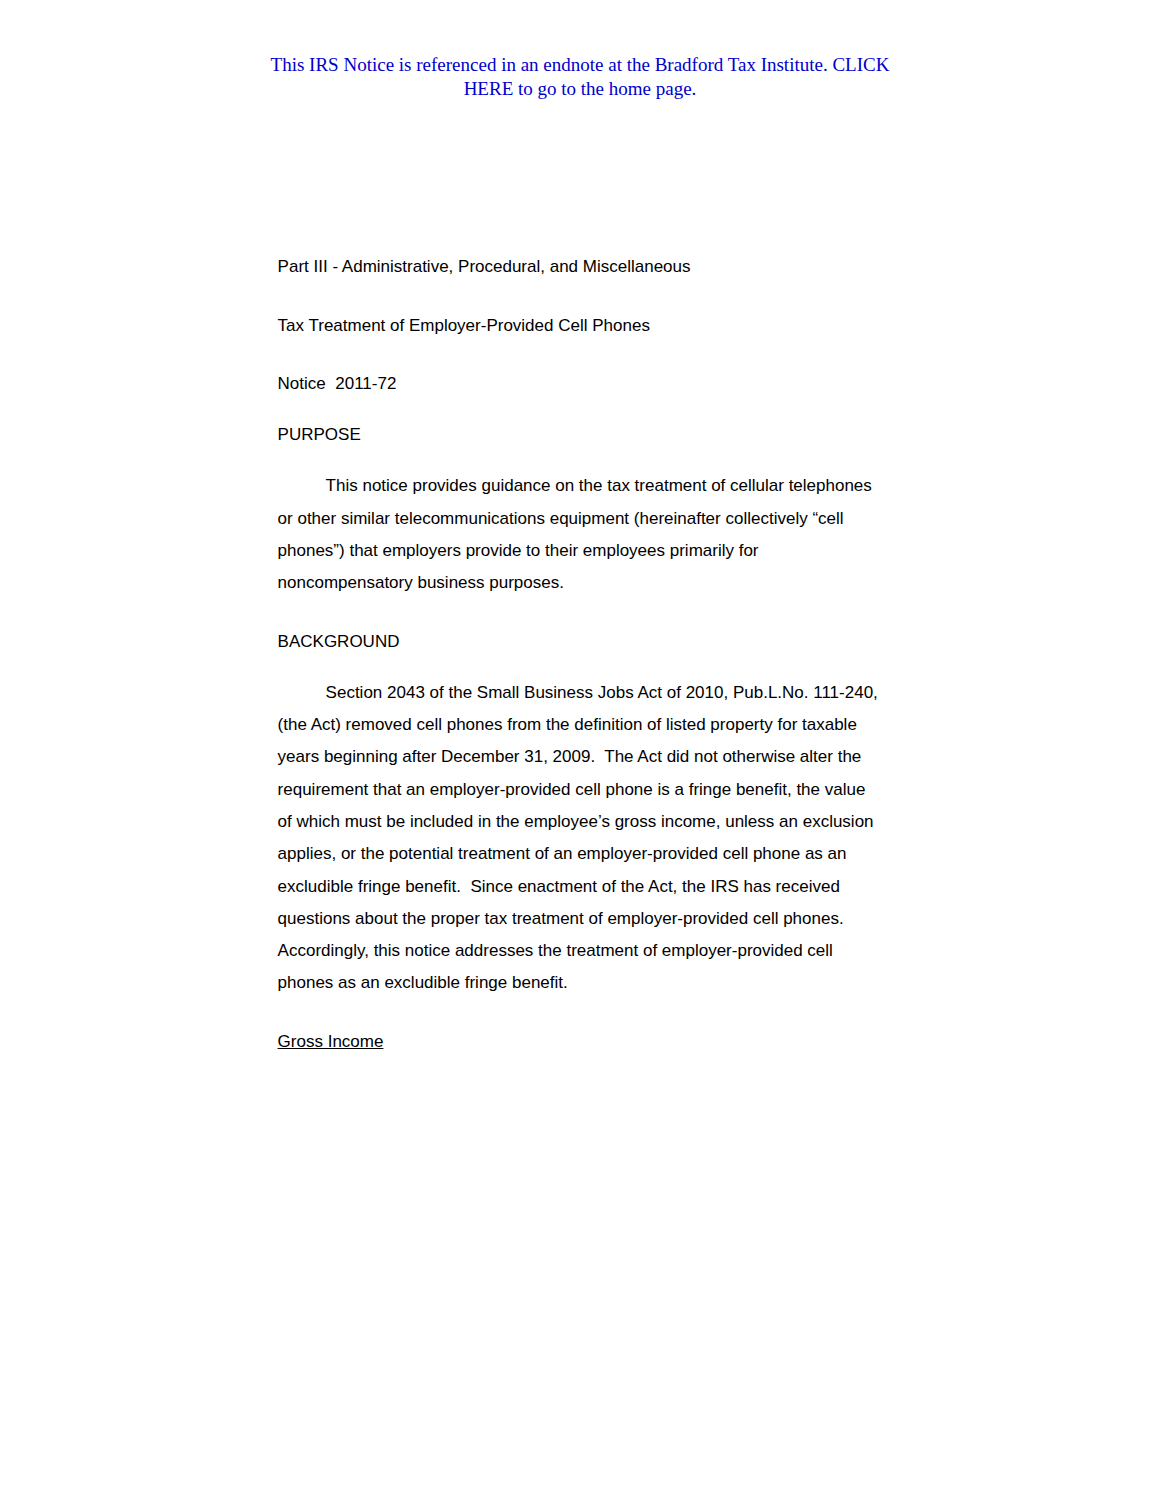This IRS Notice is referenced in an endnote at the Bradford Tax Institute. CLICK HERE to go to the home page.
Part III - Administrative, Procedural, and Miscellaneous
Tax Treatment of Employer-Provided Cell Phones
Notice 2011-72
PURPOSE
This notice provides guidance on the tax treatment of cellular telephones or other similar telecommunications equipment (hereinafter collectively “cell phones”) that employers provide to their employees primarily for noncompensatory business purposes.
BACKGROUND
Section 2043 of the Small Business Jobs Act of 2010, Pub.L.No. 111-240, (the Act) removed cell phones from the definition of listed property for taxable years beginning after December 31, 2009. The Act did not otherwise alter the requirement that an employer-provided cell phone is a fringe benefit, the value of which must be included in the employee’s gross income, unless an exclusion applies, or the potential treatment of an employer-provided cell phone as an excludible fringe benefit. Since enactment of the Act, the IRS has received questions about the proper tax treatment of employer-provided cell phones. Accordingly, this notice addresses the treatment of employer-provided cell phones as an excludible fringe benefit.
Gross Income